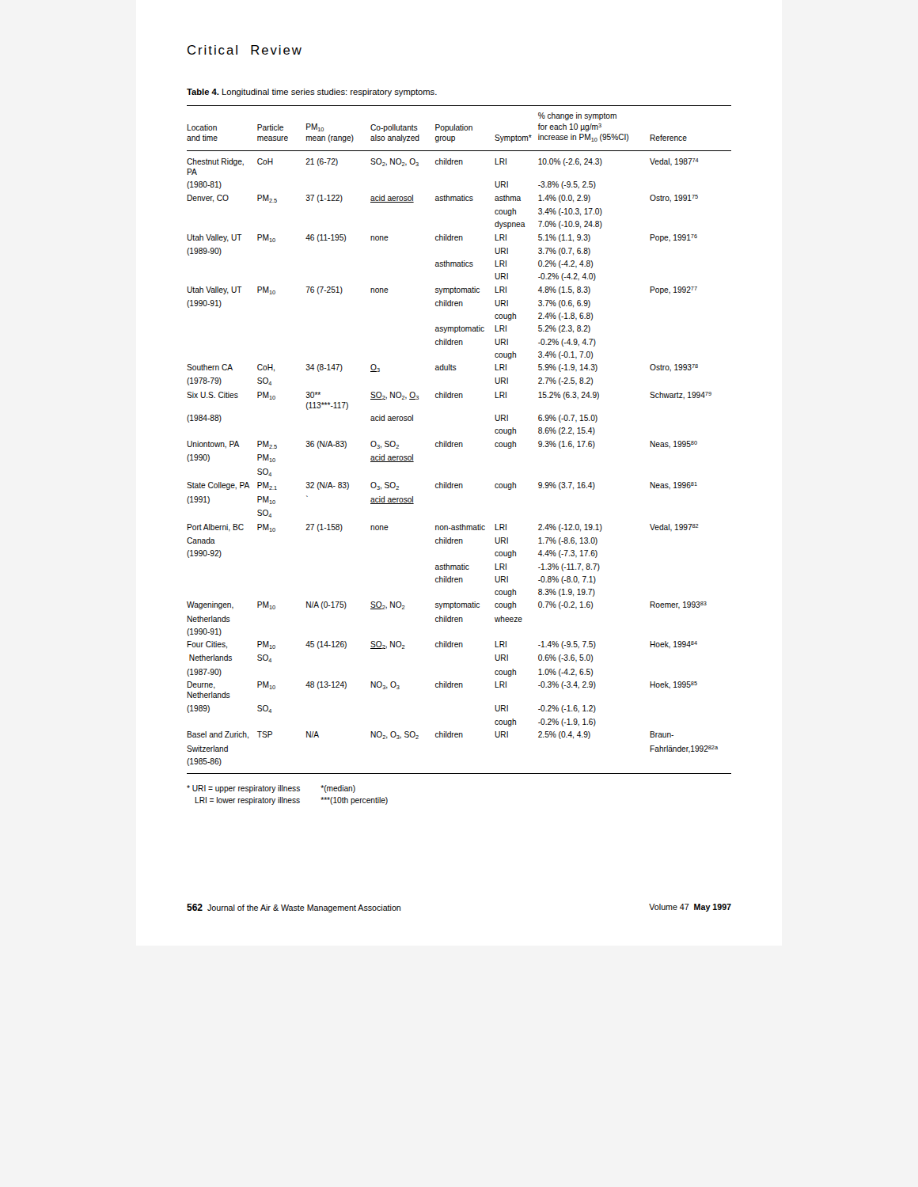Critical Review
Table 4. Longitudinal time series studies: respiratory symptoms.
| Location and time | Particle measure | PM 10 mean (range) | Co-pollutants also analyzed | Population group | Symptom* | % change in symptom for each 10 µg/m 3 increase in PM 10 (95%CI) | Reference |
| --- | --- | --- | --- | --- | --- | --- | --- |
| Chestnut Ridge, PA | CoH | 21 (6-72) | SO 2 , NO 2 , O 3 | children | LRI | 10.0% (-2.6, 24.3) | Vedal, 1987 74 |
| (1980-81) | | | | | URI | -3.8% (-9.5, 2.5) | |
| Denver, CO | PM 2.5 | 37 (1-122) | acid aerosol | asthmatics | asthma | 1.4% (0.0, 2.9) | Ostro, 1991 75 |
| | | | | | cough | 3.4% (-10.3, 17.0) | |
| | | | | | dyspnea | 7.0% (-10.9, 24.8) | |
| Utah Valley, UT | PM 10 | 46 (11-195) | none | children | LRI | 5.1% (1.1, 9.3) | Pope, 1991 76 |
| (1989-90) | | | | | URI | 3.7% (0.7, 6.8) | |
| | | | | asthmatics | LRI | 0.2% (-4.2, 4.8) | |
| | | | | | URI | -0.2% (-4.2, 4.0) | |
| Utah Valley, UT | PM 10 | 76 (7-251) | none | symptomatic | LRI | 4.8% (1.5, 8.3) | Pope, 1992 77 |
| (1990-91) | | | | children | URI | 3.7% (0.6, 6.9) | |
| | | | | | cough | 2.4% (-1.8, 6.8) | |
| | | | | asymptomatic | LRI | 5.2% (2.3, 8.2) | |
| | | | | children | URI | -0.2% (-4.9, 4.7) | |
| | | | | | cough | 3.4% (-0.1, 7.0) | |
| Southern CA | CoH, | 34 (8-147) | O 3 | adults | LRI | 5.9% (-1.9, 14.3) | Ostro, 1993 78 |
| (1978-79) | SO 4 | | | | URI | 2.7% (-2.5, 8.2) | |
| Six U.S. Cities | PM 10 | 30** (113***-117) | SO 2 , NO 2 , O 3 | children | LRI | 15.2% (6.3, 24.9) | Schwartz, 1994 79 |
| (1984-88) | | | acid aerosol | | URI | 6.9% (-0.7, 15.0) | |
| | | | | | cough | 8.6% (2.2, 15.4) | |
| Uniontown, PA | PM 2.5 | 36 (N/A-83) | O 3 , SO 2 | children | cough | 9.3% (1.6, 17.6) | Neas, 1995 80 |
| (1990) | PM 10 | | acid aerosol | | | | |
| | SO 4 | | | | | | |
| State College, PA | PM 2.1 | 32 (N/A- 83) | O 3 , SO 2 | children | cough | 9.9% (3.7, 16.4) | Neas, 1996 81 |
| (1991) | PM 10 | ` | acid aerosol | | | | |
| | SO 4 | | | | | | |
| Port Alberni, BC | PM 10 | 27 (1-158) | none | non-asthmatic | LRI | 2.4% (-12.0, 19.1) | Vedal, 1997 82 |
| Canada | | | | children | URI | 1.7% (-8.6, 13.0) | |
| (1990-92) | | | | | cough | 4.4% (-7.3, 17.6) | |
| | | | | asthmatic | LRI | -1.3% (-11.7, 8.7) | |
| | | | | children | URI | -0.8% (-8.0, 7.1) | |
| | | | | | cough | 8.3% (1.9, 19.7) | |
| Wageningen, | PM 10 | N/A (0-175) | SO 2 , NO 2 | symptomatic | cough | 0.7% (-0.2, 1.6) | Roemer, 1993 83 |
| Netherlands | | | | children | wheeze | | |
| (1990-91) | | | | | | | |
| Four Cities, | PM 10 | 45 (14-126) | SO 2 , NO 2 | children | LRI | -1.4% (-9.5, 7.5) | Hoek, 1994 84 |
| Netherlands | SO 4 | | | | URI | 0.6% (-3.6, 5.0) | |
| (1987-90) | | | | | cough | 1.0% (-4.2, 6.5) | |
| Deurne, Netherlands | PM 10 | 48 (13-124) | NO 3 , O 3 | children | LRI | -0.3% (-3.4, 2.9) | Hoek, 1995 85 |
| (1989) | SO 4 | | | | URI | -0.2% (-1.6, 1.2) | |
| | | | | | cough | -0.2% (-1.9, 1.6) | |
| Basel and Zurich, | TSP | N/A | NO 2 , O 3 , SO 2 | children | URI | 2.5% (0.4, 4.9) | Braun- |
| Switzerland | | | | | | | Fahrländer,1992 82a |
| (1985-86) | | | | | | | |
| * URI = upper respiratory illness | *(median) |
| LRI = lower respiratory illness | ***(10th percentile) |
562 Journal of the Air & Waste Management Association
Volume 47 May 1997